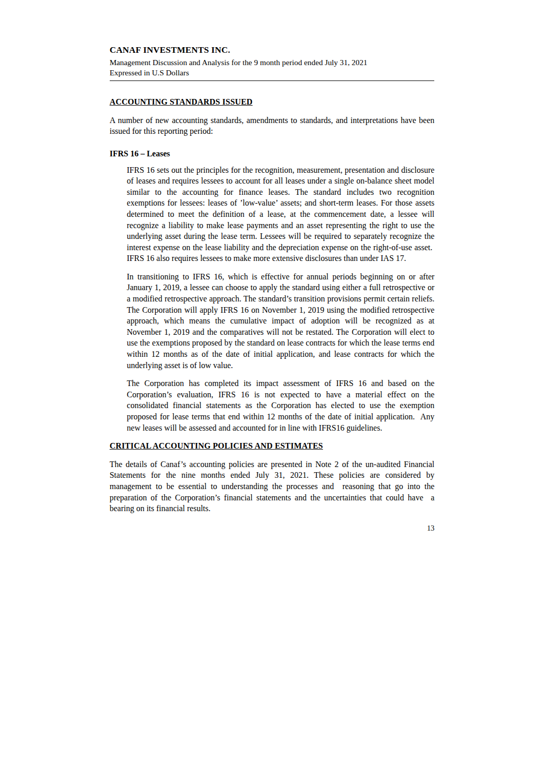CANAF INVESTMENTS INC.
Management Discussion and Analysis for the 9 month period ended July 31, 2021
Expressed in U.S Dollars
ACCOUNTING STANDARDS ISSUED
A number of new accounting standards, amendments to standards, and interpretations have been issued for this reporting period:
IFRS 16 – Leases
IFRS 16 sets out the principles for the recognition, measurement, presentation and disclosure of leases and requires lessees to account for all leases under a single on-balance sheet model similar to the accounting for finance leases. The standard includes two recognition exemptions for lessees: leases of ’low-value’ assets; and short-term leases. For those assets determined to meet the definition of a lease, at the commencement date, a lessee will recognize a liability to make lease payments and an asset representing the right to use the underlying asset during the lease term. Lessees will be required to separately recognize the interest expense on the lease liability and the depreciation expense on the right-of-use asset. IFRS 16 also requires lessees to make more extensive disclosures than under IAS 17.
In transitioning to IFRS 16, which is effective for annual periods beginning on or after January 1, 2019, a lessee can choose to apply the standard using either a full retrospective or a modified retrospective approach. The standard’s transition provisions permit certain reliefs. The Corporation will apply IFRS 16 on November 1, 2019 using the modified retrospective approach, which means the cumulative impact of adoption will be recognized as at November 1, 2019 and the comparatives will not be restated. The Corporation will elect to use the exemptions proposed by the standard on lease contracts for which the lease terms end within 12 months as of the date of initial application, and lease contracts for which the underlying asset is of low value.
The Corporation has completed its impact assessment of IFRS 16 and based on the Corporation’s evaluation, IFRS 16 is not expected to have a material effect on the consolidated financial statements as the Corporation has elected to use the exemption proposed for lease terms that end within 12 months of the date of initial application. Any new leases will be assessed and accounted for in line with IFRS16 guidelines.
CRITICAL ACCOUNTING POLICIES AND ESTIMATES
The details of Canaf’s accounting policies are presented in Note 2 of the un-audited Financial Statements for the nine months ended July 31, 2021. These policies are considered by management to be essential to understanding the processes and reasoning that go into the preparation of the Corporation’s financial statements and the uncertainties that could have a bearing on its financial results.
13